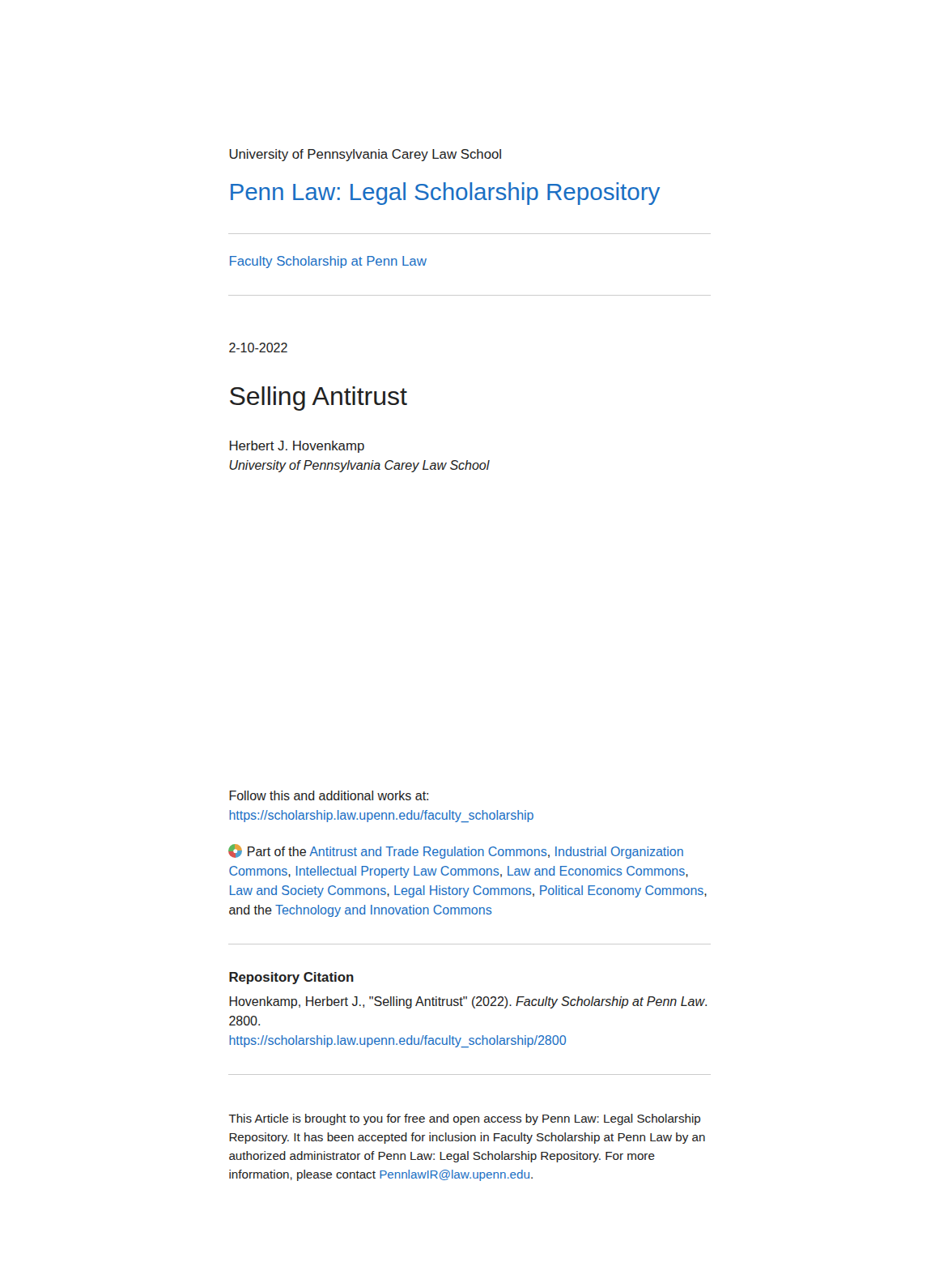University of Pennsylvania Carey Law School
Penn Law: Legal Scholarship Repository
Faculty Scholarship at Penn Law
2-10-2022
Selling Antitrust
Herbert J. Hovenkamp University of Pennsylvania Carey Law School
Follow this and additional works at: https://scholarship.law.upenn.edu/faculty_scholarship
Part of the Antitrust and Trade Regulation Commons, Industrial Organization Commons, Intellectual Property Law Commons, Law and Economics Commons, Law and Society Commons, Legal History Commons, Political Economy Commons, and the Technology and Innovation Commons
Repository Citation
Hovenkamp, Herbert J., "Selling Antitrust" (2022). Faculty Scholarship at Penn Law. 2800.
https://scholarship.law.upenn.edu/faculty_scholarship/2800
This Article is brought to you for free and open access by Penn Law: Legal Scholarship Repository. It has been accepted for inclusion in Faculty Scholarship at Penn Law by an authorized administrator of Penn Law: Legal Scholarship Repository. For more information, please contact PennlawIR@law.upenn.edu.